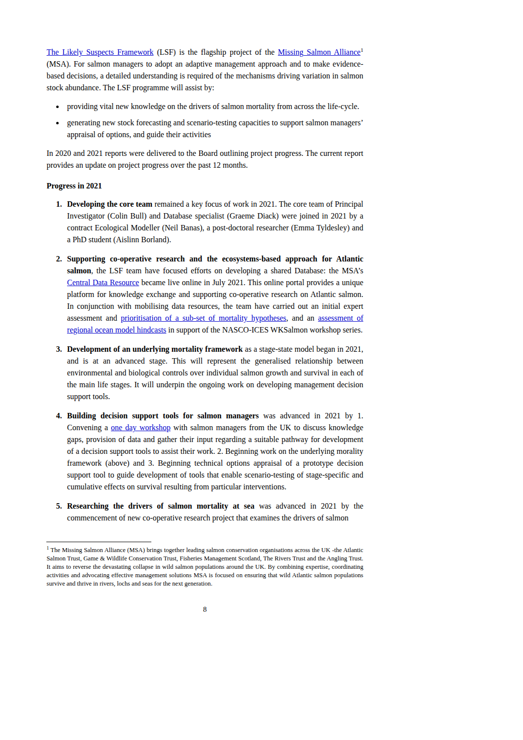The Likely Suspects Framework (LSF) is the flagship project of the Missing Salmon Alliance1 (MSA). For salmon managers to adopt an adaptive management approach and to make evidence-based decisions, a detailed understanding is required of the mechanisms driving variation in salmon stock abundance. The LSF programme will assist by:
providing vital new knowledge on the drivers of salmon mortality from across the life-cycle.
generating new stock forecasting and scenario-testing capacities to support salmon managers’ appraisal of options, and guide their activities
In 2020 and 2021 reports were delivered to the Board outlining project progress. The current report provides an update on project progress over the past 12 months.
Progress in 2021
Developing the core team remained a key focus of work in 2021. The core team of Principal Investigator (Colin Bull) and Database specialist (Graeme Diack) were joined in 2021 by a contract Ecological Modeller (Neil Banas), a post-doctoral researcher (Emma Tyldesley) and a PhD student (Aislinn Borland).
Supporting co-operative research and the ecosystems-based approach for Atlantic salmon, the LSF team have focused efforts on developing a shared Database: the MSA’s Central Data Resource became live online in July 2021. This online portal provides a unique platform for knowledge exchange and supporting co-operative research on Atlantic salmon. In conjunction with mobilising data resources, the team have carried out an initial expert assessment and prioritisation of a sub-set of mortality hypotheses, and an assessment of regional ocean model hindcasts in support of the NASCO-ICES WKSalmon workshop series.
Development of an underlying mortality framework as a stage-state model began in 2021, and is at an advanced stage. This will represent the generalised relationship between environmental and biological controls over individual salmon growth and survival in each of the main life stages. It will underpin the ongoing work on developing management decision support tools.
Building decision support tools for salmon managers was advanced in 2021 by 1. Convening a one day workshop with salmon managers from the UK to discuss knowledge gaps, provision of data and gather their input regarding a suitable pathway for development of a decision support tools to assist their work. 2. Beginning work on the underlying morality framework (above) and 3. Beginning technical options appraisal of a prototype decision support tool to guide development of tools that enable scenario-testing of stage-specific and cumulative effects on survival resulting from particular interventions.
Researching the drivers of salmon mortality at sea was advanced in 2021 by the commencement of new co-operative research project that examines the drivers of salmon
1 The Missing Salmon Alliance (MSA) brings together leading salmon conservation organisations across the UK -the Atlantic Salmon Trust, Game & Wildlife Conservation Trust, Fisheries Management Scotland, The Rivers Trust and the Angling Trust. It aims to reverse the devastating collapse in wild salmon populations around the UK. By combining expertise, coordinating activities and advocating effective management solutions MSA is focused on ensuring that wild Atlantic salmon populations survive and thrive in rivers, lochs and seas for the next generation.
8